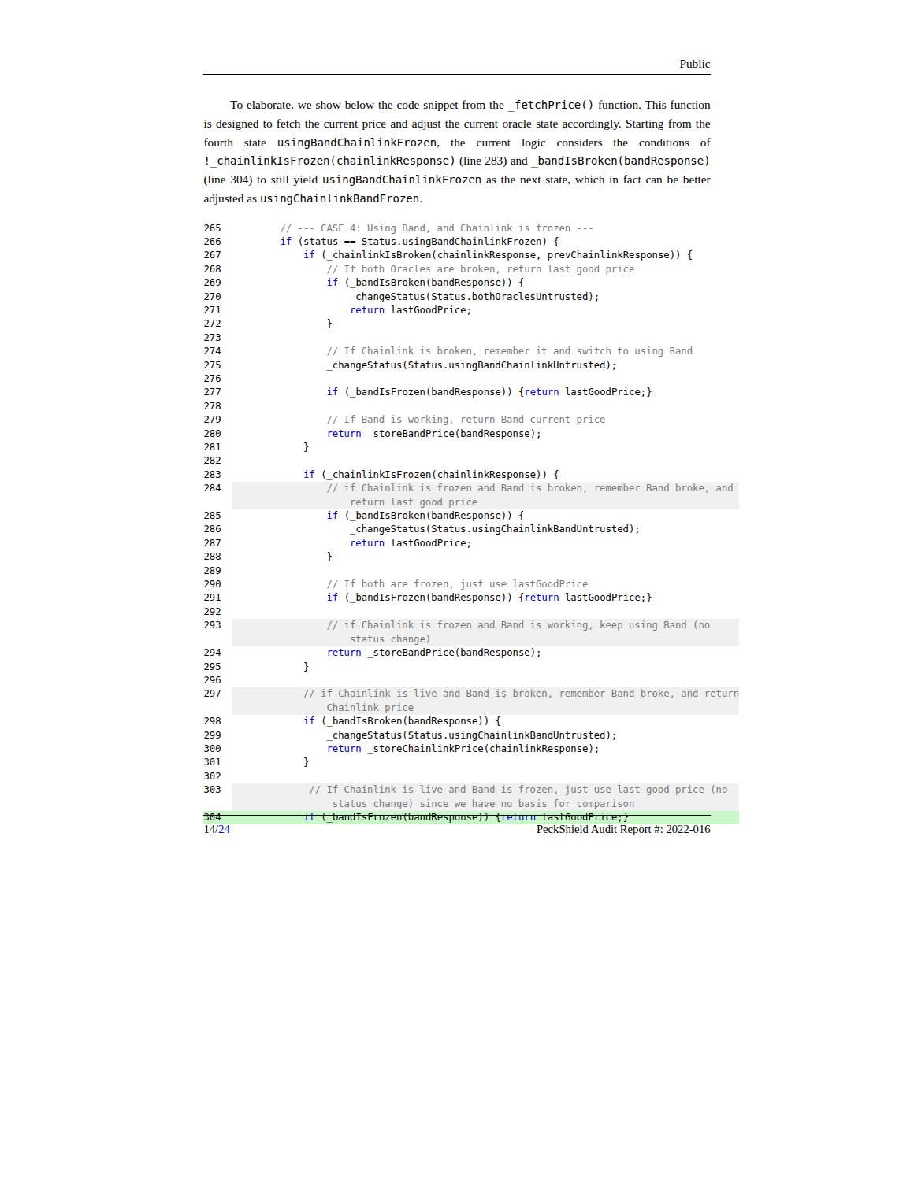Public
To elaborate, we show below the code snippet from the _fetchPrice() function. This function is designed to fetch the current price and adjust the current oracle state accordingly. Starting from the fourth state usingBandChainlinkFrozen, the current logic considers the conditions of !_chainlinkIsFrozen(chainlinkResponse) (line 283) and _bandIsBroken(bandResponse) (line 304) to still yield usingBandChainlinkFrozen as the next state, which in fact can be better adjusted as usingChainlinkBandFrozen.
| 265 | // --- CASE 4: Using Band, and Chainlink is frozen --- |
| 266 | if (status == Status.usingBandChainlinkFrozen) { |
| 267 | if (_chainlinkIsBroken(chainlinkResponse, prevChainlinkResponse)) { |
| 268 | // If both Oracles are broken, return last good price |
| 269 | if (_bandIsBroken(bandResponse)) { |
| 270 | _changeStatus(Status.bothOraclesUntrusted); |
| 271 | return lastGoodPrice; |
| 272 | } |
| 273 | |
| 274 | // If Chainlink is broken, remember it and switch to using Band |
| 275 | _changeStatus(Status.usingBandChainlinkUntrusted); |
| 276 | |
| 277 | if (_bandIsFrozen(bandResponse)) { return lastGoodPrice;} |
| 278 | |
| 279 | // If Band is working, return Band current price |
| 280 | return _storeBandPrice(bandResponse); |
| 281 | } |
| 282 | |
| 283 | if (_chainlinkIsFrozen(chainlinkResponse)) { |
| 284 | // if Chainlink is frozen and Band is broken, remember Band broke, and return last good price |
| 285 | if (_bandIsBroken(bandResponse)) { |
| 286 | _changeStatus(Status.usingChainlinkBandUntrusted); |
| 287 | return lastGoodPrice; |
| 288 | } |
| 289 | |
| 290 | // If both are frozen, just use lastGoodPrice |
| 291 | if (_bandIsFrozen(bandResponse)) { return lastGoodPrice;} |
| 292 | |
| 293 | // if Chainlink is frozen and Band is working, keep using Band (no status change) |
| 294 | return _storeBandPrice(bandResponse); |
| 295 | } |
| 296 | |
| 297 | // if Chainlink is live and Band is broken, remember Band broke, and return Chainlink price |
| 298 | if (_bandIsBroken(bandResponse)) { |
| 299 | _changeStatus(Status.usingChainlinkBandUntrusted); |
| 300 | return _storeChainlinkPrice(chainlinkResponse); |
| 301 | } |
| 302 | |
| 303 | // If Chainlink is live and Band is frozen, just use last good price (no status change) since we have no basis for comparison |
| 304 | if (_bandIsFrozen(bandResponse)) { return lastGoodPrice;} |
14/24
PeckShield Audit Report #: 2022-016